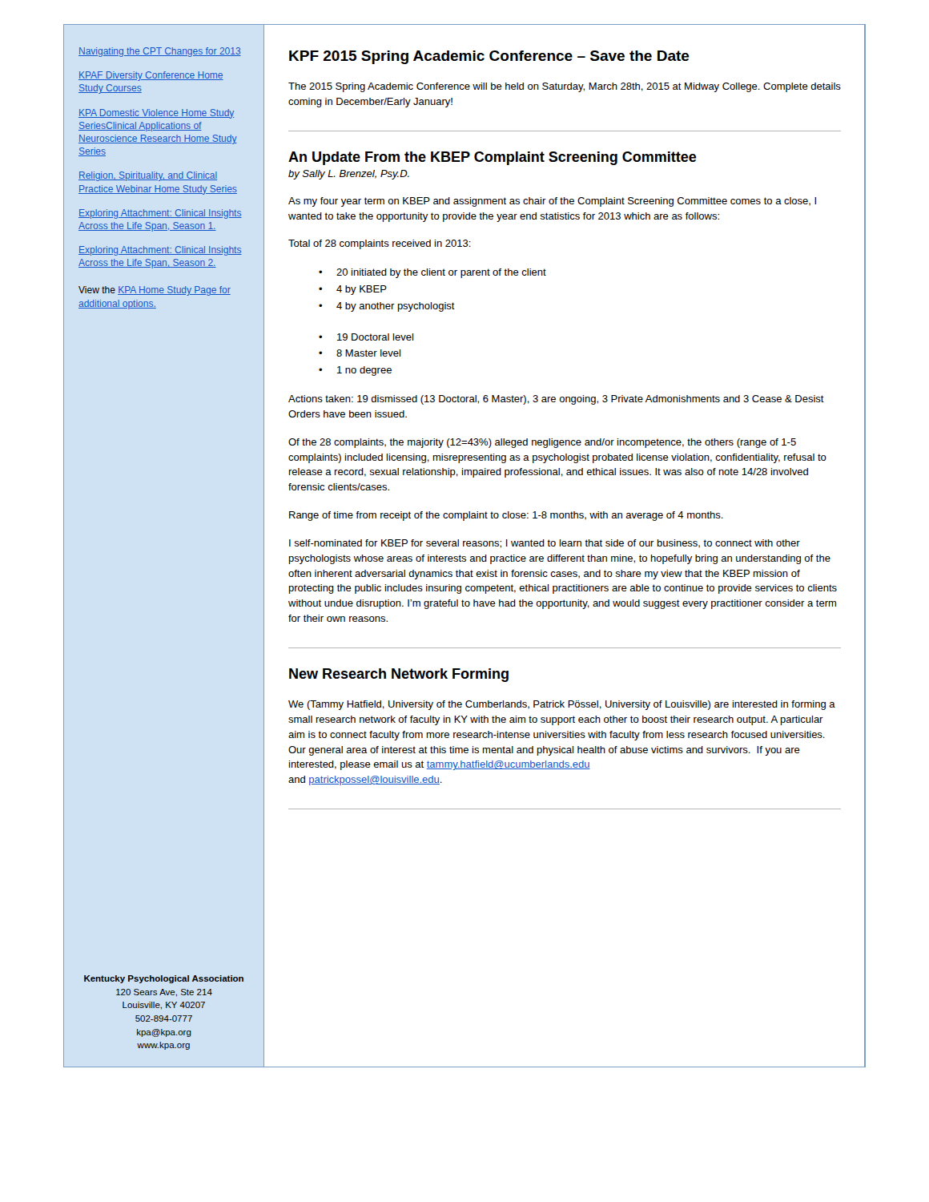Navigating the CPT Changes for 2013 KPAF Diversity Conference Home Study Courses KPA Domestic Violence Home Study SeriesClinical Applications of Neuroscience Research Home Study Series Religion, Spirituality, and Clinical Practice Webinar Home Study Series Exploring Attachment: Clinical Insights Across the Life Span, Season 1. Exploring Attachment: Clinical Insights Across the Life Span, Season 2.
View the KPA Home Study Page for additional options.
Kentucky Psychological Association
120 Sears Ave, Ste 214
Louisville, KY 40207
502-894-0777
kpa@kpa.org
www.kpa.org
KPF 2015 Spring Academic Conference – Save the Date
The 2015 Spring Academic Conference will be held on Saturday, March 28th, 2015 at Midway College. Complete details coming in December/Early January!
An Update From the KBEP Complaint Screening Committee
by Sally L. Brenzel, Psy.D.
As my four year term on KBEP and assignment as chair of the Complaint Screening Committee comes to a close, I wanted to take the opportunity to provide the year end statistics for 2013 which are as follows:
Total of 28 complaints received in 2013:
20 initiated by the client or parent of the client
4 by KBEP
4 by another psychologist
19 Doctoral level
8 Master level
1 no degree
Actions taken: 19 dismissed (13 Doctoral, 6 Master), 3 are ongoing, 3 Private Admonishments and 3 Cease & Desist Orders have been issued.
Of the 28 complaints, the majority (12=43%) alleged negligence and/or incompetence, the others (range of 1-5 complaints) included licensing, misrepresenting as a psychologist probated license violation, confidentiality, refusal to release a record, sexual relationship, impaired professional, and ethical issues. It was also of note 14/28 involved forensic clients/cases.
Range of time from receipt of the complaint to close: 1-8 months, with an average of 4 months.
I self-nominated for KBEP for several reasons; I wanted to learn that side of our business, to connect with other psychologists whose areas of interests and practice are different than mine, to hopefully bring an understanding of the often inherent adversarial dynamics that exist in forensic cases, and to share my view that the KBEP mission of protecting the public includes insuring competent, ethical practitioners are able to continue to provide services to clients without undue disruption. I’m grateful to have had the opportunity, and would suggest every practitioner consider a term for their own reasons.
New Research Network Forming
We (Tammy Hatfield, University of the Cumberlands, Patrick Pössel, University of Louisville) are interested in forming a small research network of faculty in KY with the aim to support each other to boost their research output. A particular aim is to connect faculty from more research-intense universities with faculty from less research focused universities. Our general area of interest at this time is mental and physical health of abuse victims and survivors. If you are interested, please email us at tammy.hatfield@ucumberlands.edu
and patrickpossel@louisville.edu.